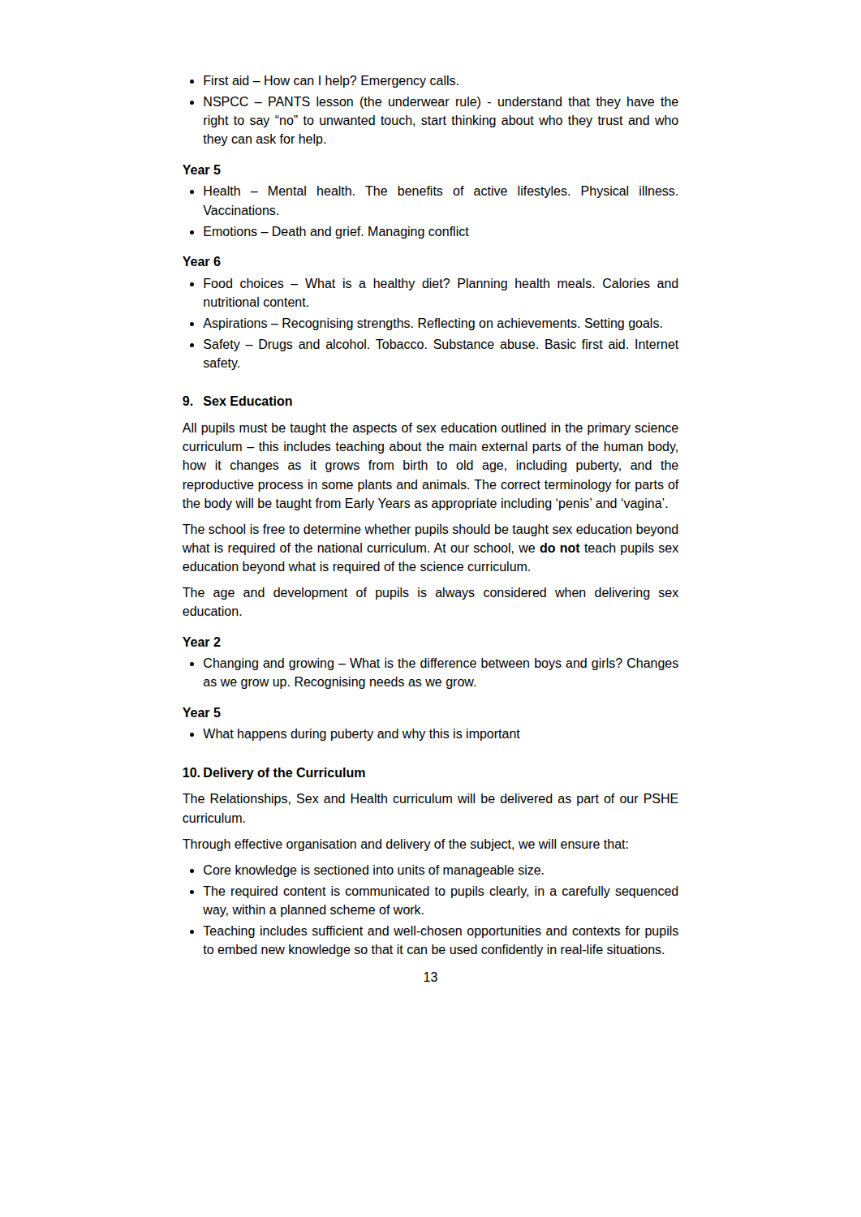First aid – How can I help? Emergency calls.
NSPCC – PANTS lesson (the underwear rule) - understand that they have the right to say “no” to unwanted touch, start thinking about who they trust and who they can ask for help.
Year 5
Health – Mental health. The benefits of active lifestyles. Physical illness. Vaccinations.
Emotions – Death and grief. Managing conflict
Year 6
Food choices – What is a healthy diet? Planning health meals. Calories and nutritional content.
Aspirations – Recognising strengths. Reflecting on achievements. Setting goals.
Safety – Drugs and alcohol. Tobacco. Substance abuse. Basic first aid. Internet safety.
9. Sex Education
All pupils must be taught the aspects of sex education outlined in the primary science curriculum – this includes teaching about the main external parts of the human body, how it changes as it grows from birth to old age, including puberty, and the reproductive process in some plants and animals. The correct terminology for parts of the body will be taught from Early Years as appropriate including ‘penis’ and ‘vagina’.
The school is free to determine whether pupils should be taught sex education beyond what is required of the national curriculum. At our school, we do not teach pupils sex education beyond what is required of the science curriculum.
The age and development of pupils is always considered when delivering sex education.
Year 2
Changing and growing – What is the difference between boys and girls? Changes as we grow up. Recognising needs as we grow.
Year 5
What happens during puberty and why this is important
10. Delivery of the Curriculum
The Relationships, Sex and Health curriculum will be delivered as part of our PSHE curriculum.
Through effective organisation and delivery of the subject, we will ensure that:
Core knowledge is sectioned into units of manageable size.
The required content is communicated to pupils clearly, in a carefully sequenced way, within a planned scheme of work.
Teaching includes sufficient and well-chosen opportunities and contexts for pupils to embed new knowledge so that it can be used confidently in real-life situations.
13